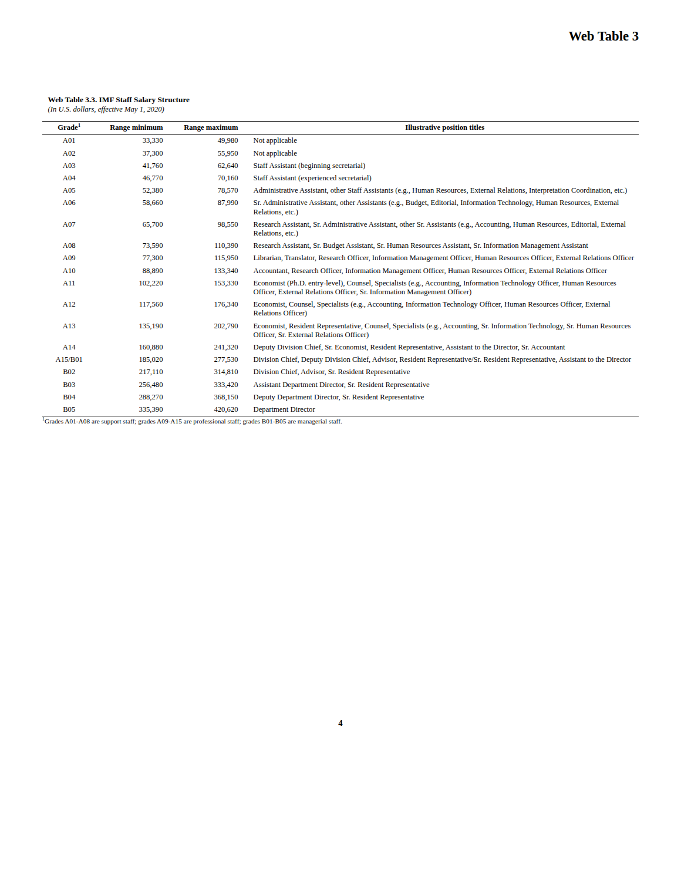Web Table 3
Web Table 3.3. IMF Staff Salary Structure
(In U.S. dollars, effective May 1, 2020)
| Grade 1 | Range minimum | Range maximum | Illustrative position titles |
| --- | --- | --- | --- |
| A01 | 33,330 | 49,980 | Not applicable |
| A02 | 37,300 | 55,950 | Not applicable |
| A03 | 41,760 | 62,640 | Staff Assistant (beginning secretarial) |
| A04 | 46,770 | 70,160 | Staff Assistant (experienced secretarial) |
| A05 | 52,380 | 78,570 | Administrative Assistant, other Staff Assistants (e.g., Human Resources, External Relations, Interpretation Coordination, etc.) |
| A06 | 58,660 | 87,990 | Sr. Administrative Assistant, other Assistants (e.g., Budget, Editorial, Information Technology, Human Resources, External Relations, etc.) |
| A07 | 65,700 | 98,550 | Research Assistant, Sr. Administrative Assistant, other Sr. Assistants (e.g., Accounting, Human Resources, Editorial, External Relations, etc.) |
| A08 | 73,590 | 110,390 | Research Assistant, Sr. Budget Assistant, Sr. Human Resources Assistant, Sr. Information Management Assistant |
| A09 | 77,300 | 115,950 | Librarian, Translator, Research Officer, Information Management Officer, Human Resources Officer, External Relations Officer |
| A10 | 88,890 | 133,340 | Accountant, Research Officer, Information Management Officer, Human Resources Officer, External Relations Officer |
| A11 | 102,220 | 153,330 | Economist (Ph.D. entry-level), Counsel, Specialists (e.g., Accounting, Information Technology Officer, Human Resources Officer, External Relations Officer, Sr. Information Management Officer) |
| A12 | 117,560 | 176,340 | Economist, Counsel, Specialists (e.g., Accounting, Information Technology Officer, Human Resources Officer, External Relations Officer) |
| A13 | 135,190 | 202,790 | Economist, Resident Representative, Counsel, Specialists (e.g., Accounting, Sr. Information Technology, Sr. Human Resources Officer, Sr. External Relations Officer) |
| A14 | 160,880 | 241,320 | Deputy Division Chief, Sr. Economist, Resident Representative, Assistant to the Director, Sr. Accountant |
| A15/B01 | 185,020 | 277,530 | Division Chief, Deputy Division Chief, Advisor, Resident Representative/Sr. Resident Representative, Assistant to the Director |
| B02 | 217,110 | 314,810 | Division Chief, Advisor, Sr. Resident Representative |
| B03 | 256,480 | 333,420 | Assistant Department Director, Sr. Resident Representative |
| B04 | 288,270 | 368,150 | Deputy Department Director, Sr. Resident Representative |
| B05 | 335,390 | 420,620 | Department Director |
1Grades A01-A08 are support staff; grades A09-A15 are professional staff; grades B01-B05 are managerial staff.
4